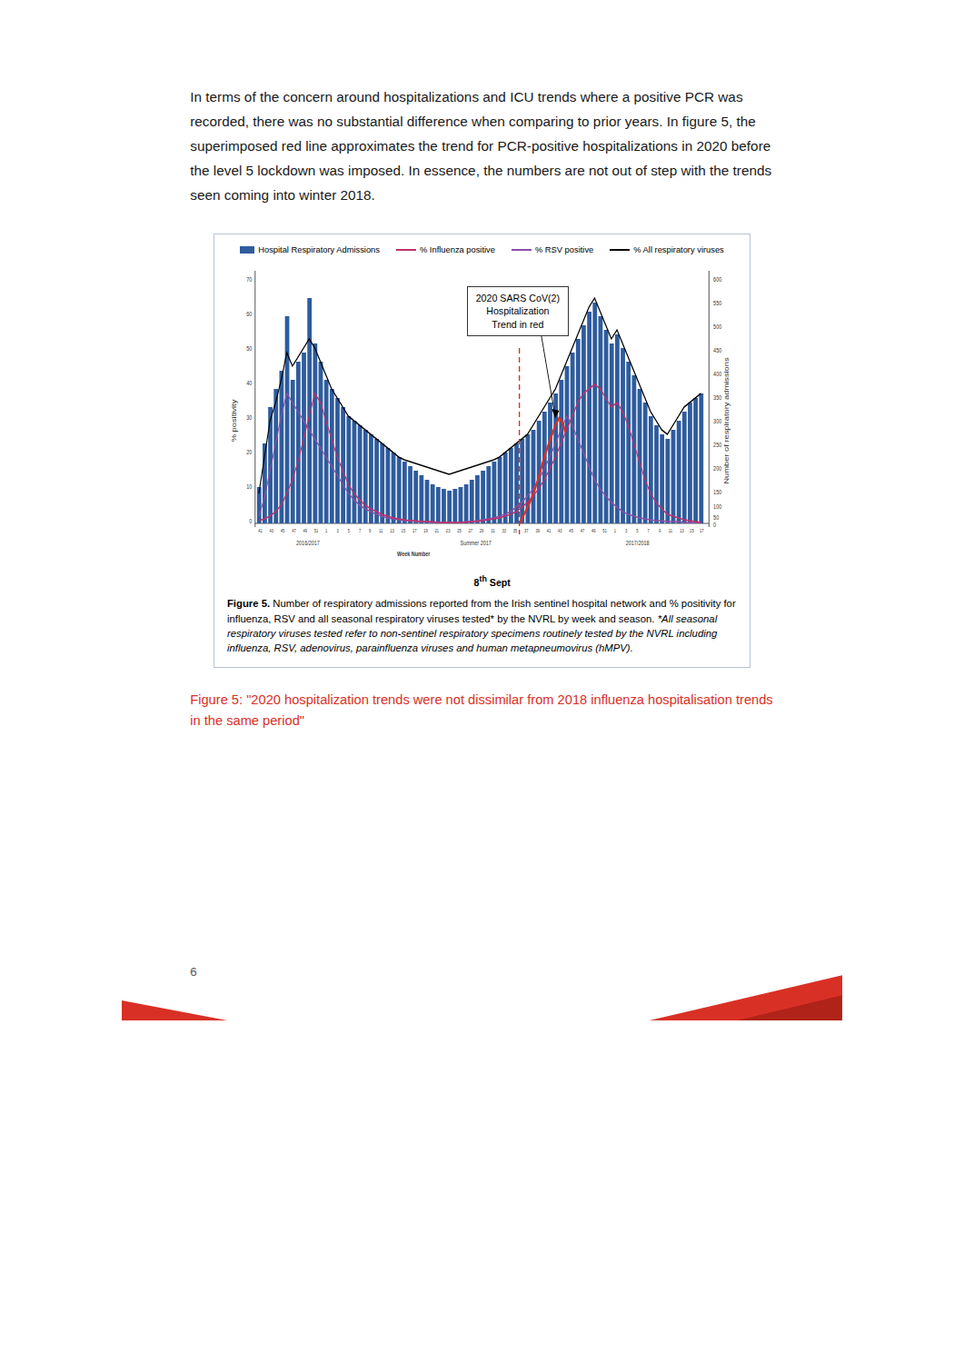In terms of the concern around hospitalizations and ICU trends where a positive PCR was recorded, there was no substantial difference when comparing to prior years. In figure 5, the superimposed red line approximates the trend for PCR-positive hospitalizations in 2020 before the level 5 lockdown was imposed. In essence, the numbers are not out of step with the trends seen coming into winter 2018.
Hospital Respiratory Admissions
% Influenza positive
% RSV positive
% All respiratory viruses
2020 SARS CoV(2)
Hospitalization
Trend in red
% positivity Number of respiratory admissions 70 60 50 40 30 20 10 0 600 550 500 450 400 350 300 250 200 150 100 50 0 41 43 45 47 49 51 1 3 5 7 9 11 13 15 17 19 21 23 25 27 29 31 33 35 37 39 41 43 45 47 49 51 1 3 5 7 9 11 13 15 17 2016/2017 Summer 2017 2017/2018 Week Number
8th Sept
Figure 5. Number of respiratory admissions reported from the Irish sentinel hospital network and % positivity for influenza, RSV and all seasonal respiratory viruses tested* by the NVRL by week and season. *All seasonal respiratory viruses tested refer to non-sentinel respiratory specimens routinely tested by the NVRL including influenza, RSV, adenovirus, parainfluenza viruses and human metapneumovirus (hMPV).
Figure 5: "2020 hospitalization trends were not dissimilar from 2018 influenza hospitalisation trends in the same period"
6